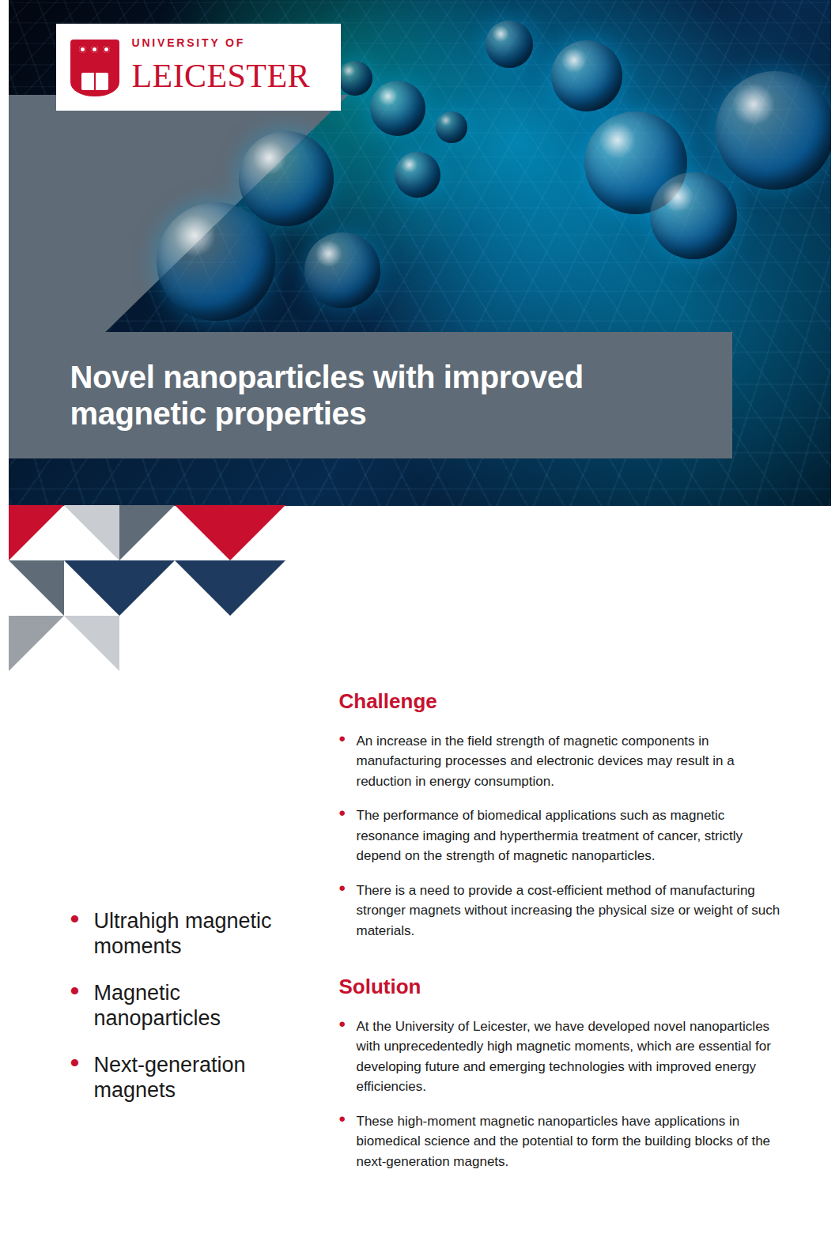UNIVERSITY OF LEICESTER
Novel nanoparticles with improved
magnetic properties
Ultrahigh magnetic moments
Magnetic nanoparticles
Next-generation magnets
Challenge
An increase in the field strength of magnetic components in manufacturing processes and electronic devices may result in a reduction in energy consumption.
The performance of biomedical applications such as magnetic resonance imaging and hyperthermia treatment of cancer, strictly depend on the strength of magnetic nanoparticles.
There is a need to provide a cost-efficient method of manufacturing stronger magnets without increasing the physical size or weight of such materials.
Solution
At the University of Leicester, we have developed novel nanoparticles with unprecedentedly high magnetic moments, which are essential for developing future and emerging technologies with improved energy efficiencies.
These high-moment magnetic nanoparticles have applications in biomedical science and the potential to form the building blocks of the next-generation magnets.